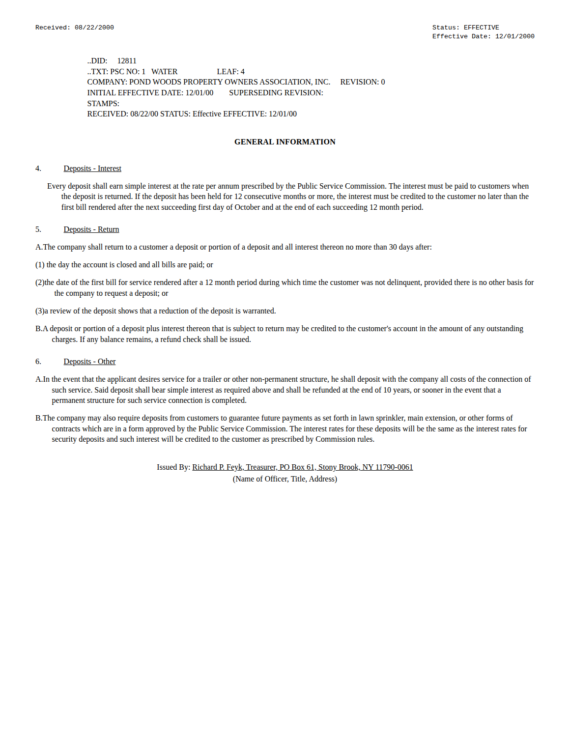Received: 08/22/2000
Status: EFFECTIVE Effective Date: 12/01/2000
..DID: 12811 ..TXT: PSC NO: 1 WATER LEAF: 4 COMPANY: POND WOODS PROPERTY OWNERS ASSOCIATION, INC. REVISION: 0 INITIAL EFFECTIVE DATE: 12/01/00 SUPERSEDING REVISION: STAMPS: RECEIVED: 08/22/00 STATUS: Effective EFFECTIVE: 12/01/00
GENERAL INFORMATION
4. Deposits - Interest
Every deposit shall earn simple interest at the rate per annum prescribed by the Public Service Commission. The interest must be paid to customers when the deposit is returned. If the deposit has been held for 12 consecutive months or more, the interest must be credited to the customer no later than the first bill rendered after the next succeeding first day of October and at the end of each succeeding 12 month period.
5. Deposits - Return
A.The company shall return to a customer a deposit or portion of a deposit and all interest thereon no more than 30 days after:
(1) the day the account is closed and all bills are paid; or
(2)the date of the first bill for service rendered after a 12 month period during which time the customer was not delinquent, provided there is no other basis for the company to request a deposit; or
(3)a review of the deposit shows that a reduction of the deposit is warranted.
B.A deposit or portion of a deposit plus interest thereon that is subject to return may be credited to the customer's account in the amount of any outstanding charges. If any balance remains, a refund check shall be issued.
6. Deposits - Other
A.In the event that the applicant desires service for a trailer or other non-permanent structure, he shall deposit with the company all costs of the connection of such service. Said deposit shall bear simple interest as required above and shall be refunded at the end of 10 years, or sooner in the event that a permanent structure for such service connection is completed.
B.The company may also require deposits from customers to guarantee future payments as set forth in lawn sprinkler, main extension, or other forms of contracts which are in a form approved by the Public Service Commission. The interest rates for these deposits will be the same as the interest rates for security deposits and such interest will be credited to the customer as prescribed by Commission rules.
Issued By: Richard P. Feyk, Treasurer, PO Box 61, Stony Brook, NY 11790-0061
(Name of Officer, Title, Address)